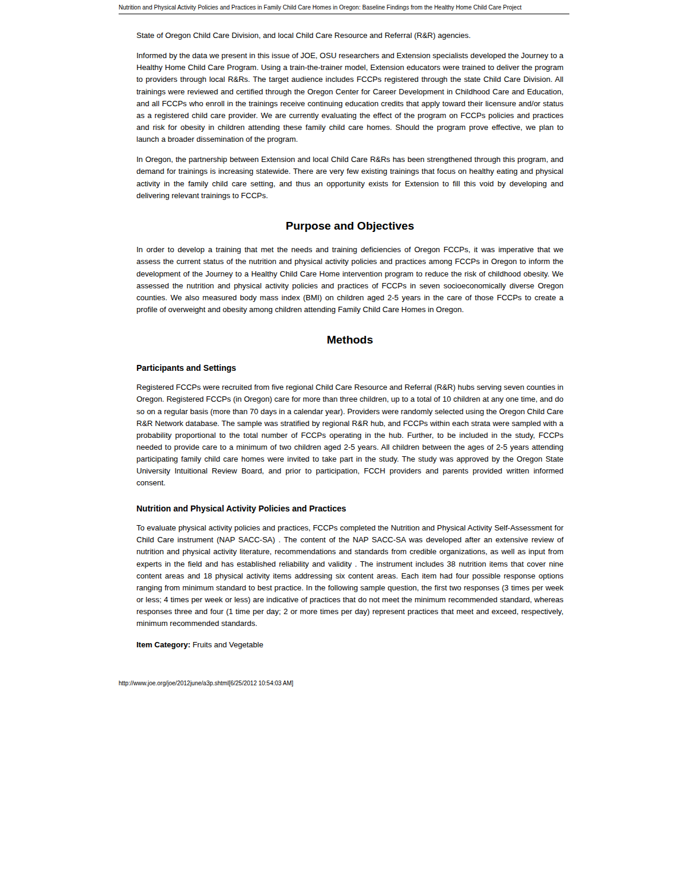Nutrition and Physical Activity Policies and Practices in Family Child Care Homes in Oregon: Baseline Findings from the Healthy Home Child Care Project
State of Oregon Child Care Division, and local Child Care Resource and Referral (R&R) agencies.
Informed by the data we present in this issue of JOE, OSU researchers and Extension specialists developed the Journey to a Healthy Home Child Care Program. Using a train-the-trainer model, Extension educators were trained to deliver the program to providers through local R&Rs. The target audience includes FCCPs registered through the state Child Care Division. All trainings were reviewed and certified through the Oregon Center for Career Development in Childhood Care and Education, and all FCCPs who enroll in the trainings receive continuing education credits that apply toward their licensure and/or status as a registered child care provider. We are currently evaluating the effect of the program on FCCPs policies and practices and risk for obesity in children attending these family child care homes. Should the program prove effective, we plan to launch a broader dissemination of the program.
In Oregon, the partnership between Extension and local Child Care R&Rs has been strengthened through this program, and demand for trainings is increasing statewide. There are very few existing trainings that focus on healthy eating and physical activity in the family child care setting, and thus an opportunity exists for Extension to fill this void by developing and delivering relevant trainings to FCCPs.
Purpose and Objectives
In order to develop a training that met the needs and training deficiencies of Oregon FCCPs, it was imperative that we assess the current status of the nutrition and physical activity policies and practices among FCCPs in Oregon to inform the development of the Journey to a Healthy Child Care Home intervention program to reduce the risk of childhood obesity. We assessed the nutrition and physical activity policies and practices of FCCPs in seven socioeconomically diverse Oregon counties. We also measured body mass index (BMI) on children aged 2-5 years in the care of those FCCPs to create a profile of overweight and obesity among children attending Family Child Care Homes in Oregon.
Methods
Participants and Settings
Registered FCCPs were recruited from five regional Child Care Resource and Referral (R&R) hubs serving seven counties in Oregon. Registered FCCPs (in Oregon) care for more than three children, up to a total of 10 children at any one time, and do so on a regular basis (more than 70 days in a calendar year). Providers were randomly selected using the Oregon Child Care R&R Network database. The sample was stratified by regional R&R hub, and FCCPs within each strata were sampled with a probability proportional to the total number of FCCPs operating in the hub. Further, to be included in the study, FCCPs needed to provide care to a minimum of two children aged 2-5 years. All children between the ages of 2-5 years attending participating family child care homes were invited to take part in the study. The study was approved by the Oregon State University Intuitional Review Board, and prior to participation, FCCH providers and parents provided written informed consent.
Nutrition and Physical Activity Policies and Practices
To evaluate physical activity policies and practices, FCCPs completed the Nutrition and Physical Activity Self-Assessment for Child Care instrument (NAP SACC-SA) . The content of the NAP SACC-SA was developed after an extensive review of nutrition and physical activity literature, recommendations and standards from credible organizations, as well as input from experts in the field and has established reliability and validity . The instrument includes 38 nutrition items that cover nine content areas and 18 physical activity items addressing six content areas. Each item had four possible response options ranging from minimum standard to best practice. In the following sample question, the first two responses (3 times per week or less; 4 times per week or less) are indicative of practices that do not meet the minimum recommended standard, whereas responses three and four (1 time per day; 2 or more times per day) represent practices that meet and exceed, respectively, minimum recommended standards.
Item Category: Fruits and Vegetable
http://www.joe.org/joe/2012june/a3p.shtml[6/25/2012 10:54:03 AM]